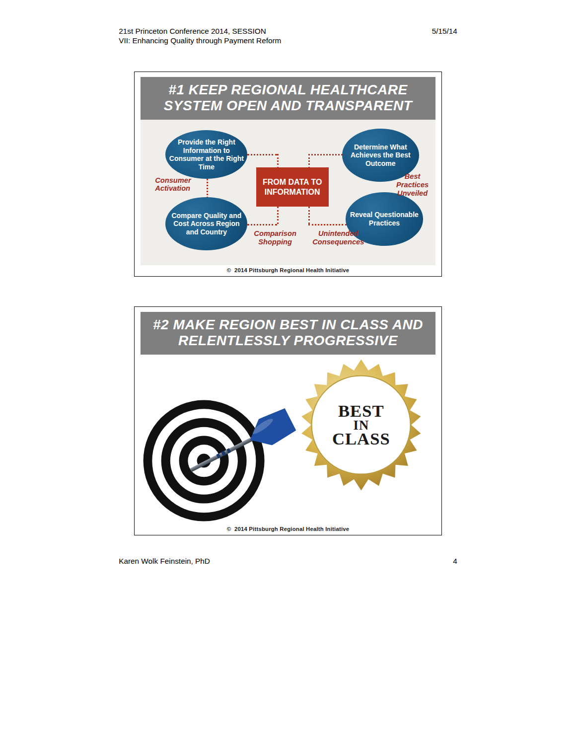21st Princeton Conference 2014, SESSION
VII: Enhancing Quality through Payment Reform
5/15/14
#1 KEEP REGIONAL HEALTHCARE SYSTEM OPEN AND TRANSPARENT
Provide the Right Information to Consumer at the Right Time
Compare Quality and Cost Across Region and Country
Determine What Achieves the Best Outcome
Reveal Questionable Practices
FROM DATA TO INFORMATION
Consumer
Activation
Comparison
Shopping
Best
Practices
Unveiled
Unintended
Consequences
© 2014 Pittsburgh Regional Health Initiative
#2 MAKE REGION BEST IN CLASS AND RELENTLESSLY PROGRESSIVE
BEST
IN
CLASS
© 2014 Pittsburgh Regional Health Initiative
Karen Wolk Feinstein, PhD
4